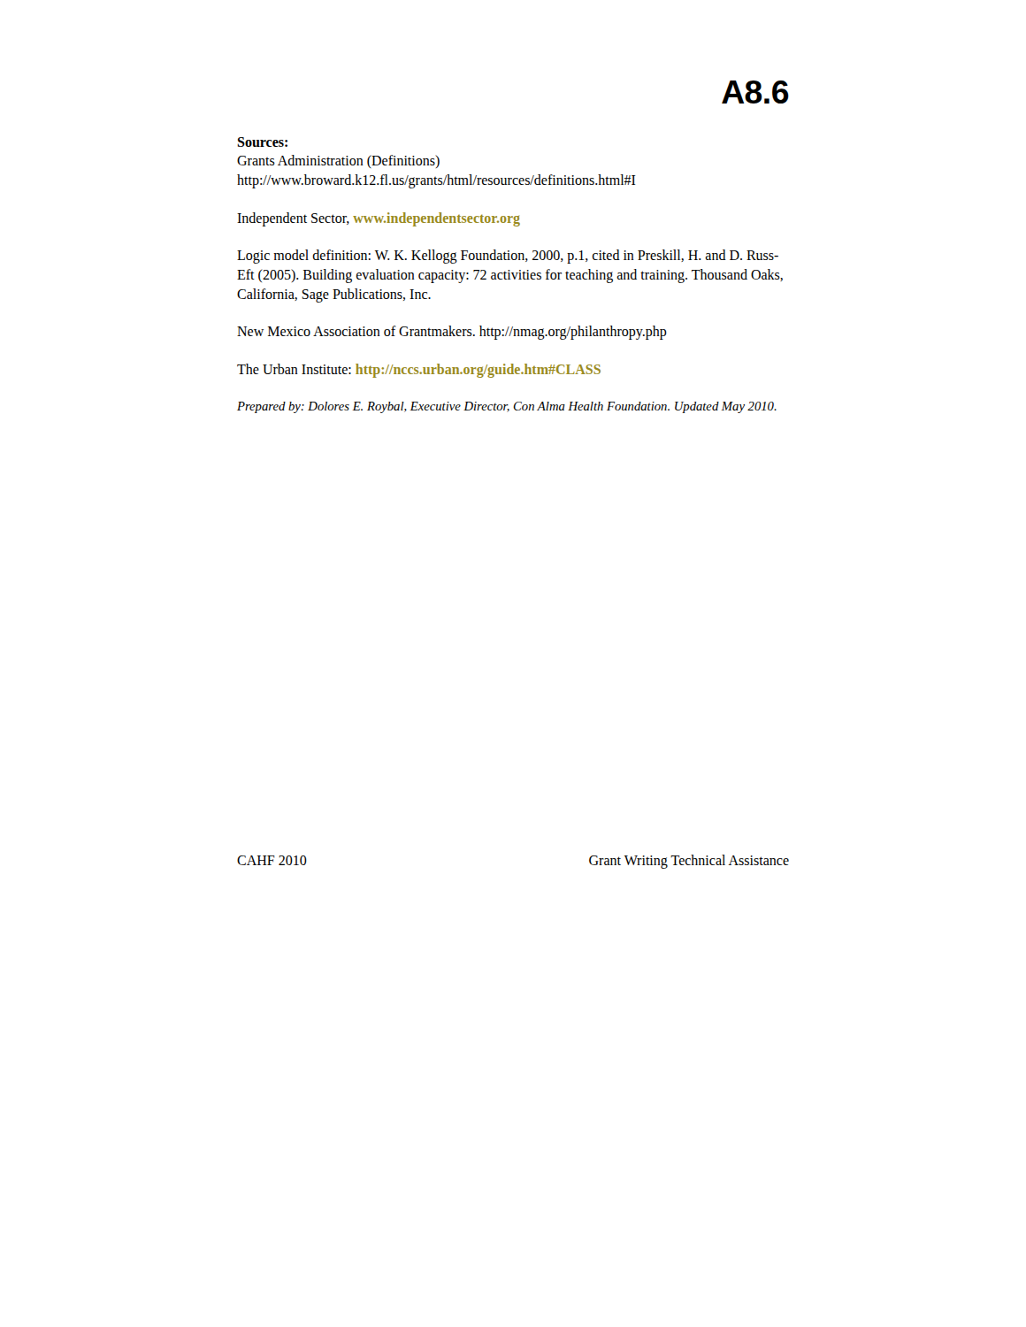A8.6
Sources:
Grants Administration (Definitions)
http://www.broward.k12.fl.us/grants/html/resources/definitions.html#I
Independent Sector, www.independentsector.org
Logic model definition: W. K. Kellogg Foundation, 2000, p.1, cited in Preskill, H. and D. Russ-Eft (2005). Building evaluation capacity: 72 activities for teaching and training. Thousand Oaks, California, Sage Publications, Inc.
New Mexico Association of Grantmakers. http://nmag.org/philanthropy.php
The Urban Institute: http://nccs.urban.org/guide.htm#CLASS
Prepared by: Dolores E. Roybal, Executive Director, Con Alma Health Foundation. Updated May 2010.
CAHF 2010
Grant Writing Technical Assistance